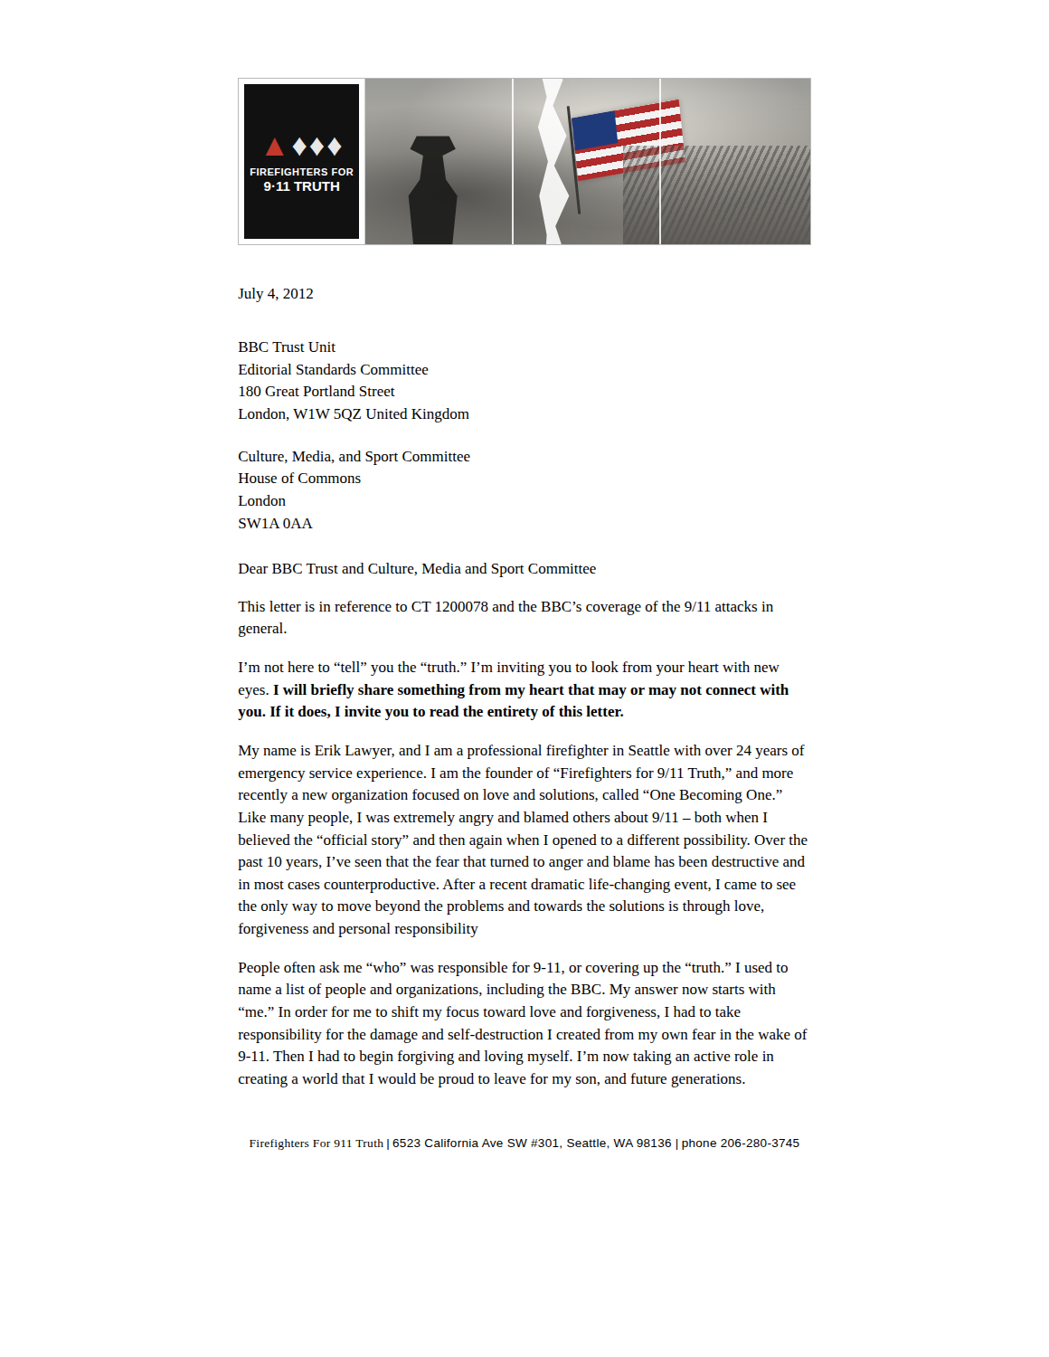▲♦♦♦
FIREFIGHTERS FOR 9·11 TRUTH
July 4, 2012
BBC Trust Unit
Editorial Standards Committee
180 Great Portland Street
London, W1W 5QZ United Kingdom
Culture, Media, and Sport Committee
House of Commons
London
SW1A 0AA
Dear BBC Trust and Culture, Media and Sport Committee
This letter is in reference to CT 1200078 and the BBC’s coverage of the 9/11 attacks in general.
I’m not here to “tell” you the “truth.” I’m inviting you to look from your heart with new eyes. I will briefly share something from my heart that may or may not connect with you. If it does, I invite you to read the entirety of this letter.
My name is Erik Lawyer, and I am a professional firefighter in Seattle with over 24 years of emergency service experience. I am the founder of “Firefighters for 9/11 Truth,” and more recently a new organization focused on love and solutions, called “One Becoming One.” Like many people, I was extremely angry and blamed others about 9/11 – both when I believed the “official story” and then again when I opened to a different possibility. Over the past 10 years, I’ve seen that the fear that turned to anger and blame has been destructive and in most cases counterproductive. After a recent dramatic life-changing event, I came to see the only way to move beyond the problems and towards the solutions is through love, forgiveness and personal responsibility
People often ask me “who” was responsible for 9-11, or covering up the “truth.” I used to name a list of people and organizations, including the BBC. My answer now starts with “me.” In order for me to shift my focus toward love and forgiveness, I had to take responsibility for the damage and self-destruction I created from my own fear in the wake of 9-11. Then I had to begin forgiving and loving myself. I’m now taking an active role in creating a world that I would be proud to leave for my son, and future generations.
Firefighters For 911 Truth | 6523 California Ave SW #301, Seattle, WA 98136 | phone 206-280-3745